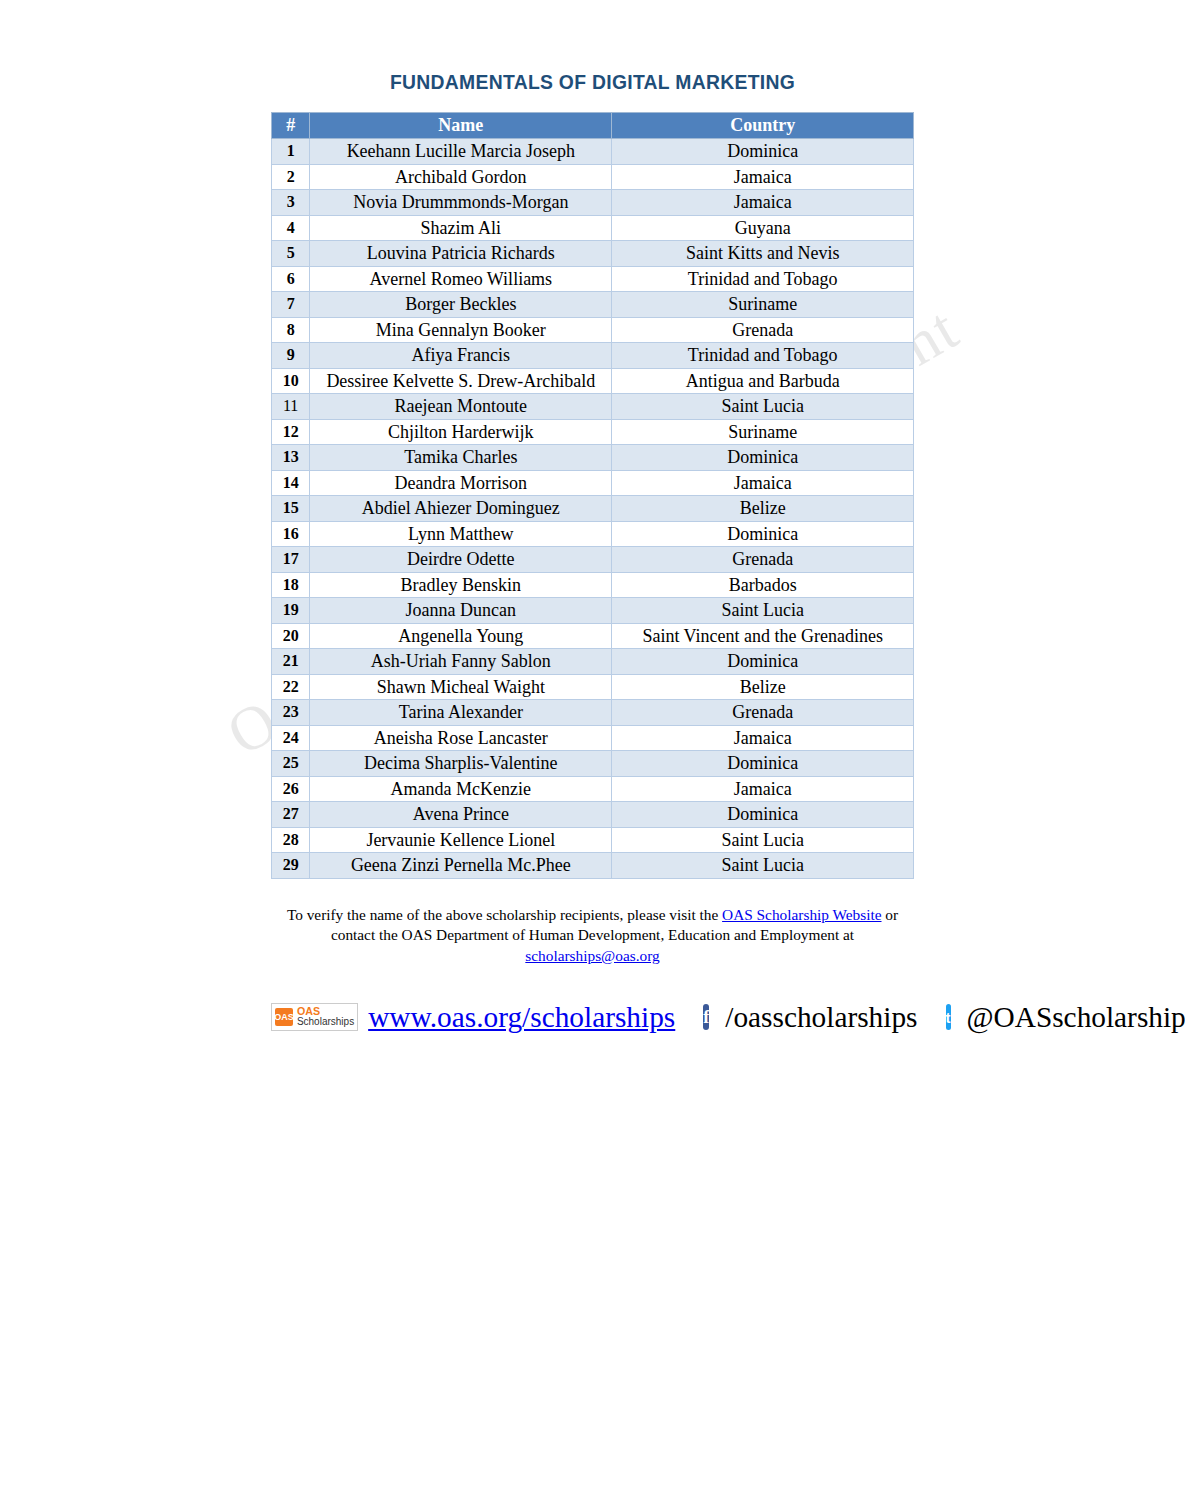Official Scholarship Document
FUNDAMENTALS OF DIGITAL MARKETING
| # | Name | Country |
| --- | --- | --- |
| 1 | Keehann Lucille Marcia Joseph | Dominica |
| 2 | Archibald Gordon | Jamaica |
| 3 | Novia Drummmonds-Morgan | Jamaica |
| 4 | Shazim Ali | Guyana |
| 5 | Louvina Patricia Richards | Saint Kitts and Nevis |
| 6 | Avernel Romeo Williams | Trinidad and Tobago |
| 7 | Borger Beckles | Suriname |
| 8 | Mina Gennalyn Booker | Grenada |
| 9 | Afiya Francis | Trinidad and Tobago |
| 10 | Dessiree Kelvette S. Drew-Archibald | Antigua and Barbuda |
| 11 | Raejean Montoute | Saint Lucia |
| 12 | Chjilton Harderwijk | Suriname |
| 13 | Tamika Charles | Dominica |
| 14 | Deandra Morrison | Jamaica |
| 15 | Abdiel Ahiezer Dominguez | Belize |
| 16 | Lynn Matthew | Dominica |
| 17 | Deirdre Odette | Grenada |
| 18 | Bradley Benskin | Barbados |
| 19 | Joanna Duncan | Saint Lucia |
| 20 | Angenella Young | Saint Vincent and the Grenadines |
| 21 | Ash-Uriah Fanny Sablon | Dominica |
| 22 | Shawn Micheal Waight | Belize |
| 23 | Tarina Alexander | Grenada |
| 24 | Aneisha Rose Lancaster | Jamaica |
| 25 | Decima Sharplis-Valentine | Dominica |
| 26 | Amanda McKenzie | Jamaica |
| 27 | Avena Prince | Dominica |
| 28 | Jervaunie Kellence Lionel | Saint Lucia |
| 29 | Geena Zinzi Pernella Mc.Phee | Saint Lucia |
To verify the name of the above scholarship recipients, please visit the OAS Scholarship Website or contact the OAS Department of Human Development, Education and Employment at scholarships@oas.org
OAS OASScholarships www.oas.org/scholarships f /oasscholarships t @OASscholarships